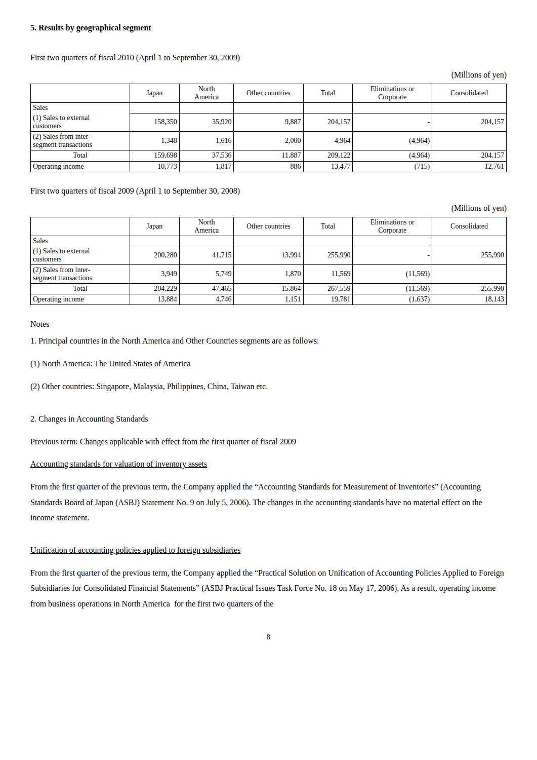5. Results by geographical segment
First two quarters of fiscal 2010 (April 1 to September 30, 2009)
(Millions of yen)
| | Japan | North America | Other countries | Total | Eliminations or Corporate | Consolidated |
| --- | --- | --- | --- | --- | --- | --- |
| Sales | | | | | | |
| (1) Sales to external customers | 158,350 | 35,920 | 9,887 | 204,157 | - | 204,157 |
| (2) Sales from inter- segment transactions | 1,348 | 1,616 | 2,000 | 4,964 | (4,964) | |
| Total | 159,698 | 37,536 | 11,887 | 209,122 | (4,964) | 204,157 |
| Operating income | 10,773 | 1,817 | 886 | 13,477 | (715) | 12,761 |
First two quarters of fiscal 2009 (April 1 to September 30, 2008)
(Millions of yen)
| | Japan | North America | Other countries | Total | Eliminations or Corporate | Consolidated |
| --- | --- | --- | --- | --- | --- | --- |
| Sales | | | | | | |
| (1) Sales to external customers | 200,280 | 41,715 | 13,994 | 255,990 | - | 255,990 |
| (2) Sales from inter- segment transactions | 3,949 | 5,749 | 1,870 | 11,569 | (11,569) | |
| Total | 204,229 | 47,465 | 15,864 | 267,559 | (11,569) | 255,990 |
| Operating income | 13,884 | 4,746 | 1,151 | 19,781 | (1,637) | 18,143 |
Notes
1. Principal countries in the North America and Other Countries segments are as follows:
(1) North America: The United States of America
(2) Other countries: Singapore, Malaysia, Philippines, China, Taiwan etc.
2. Changes in Accounting Standards
Previous term: Changes applicable with effect from the first quarter of fiscal 2009
Accounting standards for valuation of inventory assets
From the first quarter of the previous term, the Company applied the “Accounting Standards for Measurement of Inventories” (Accounting Standards Board of Japan (ASBJ) Statement No. 9 on July 5, 2006). The changes in the accounting standards have no material effect on the income statement.
Unification of accounting policies applied to foreign subsidiaries
From the first quarter of the previous term, the Company applied the “Practical Solution on Unification of Accounting Policies Applied to Foreign Subsidiaries for Consolidated Financial Statements” (ASBJ Practical Issues Task Force No. 18 on May 17, 2006). As a result, operating income from business operations in North America for the first two quarters of the
8